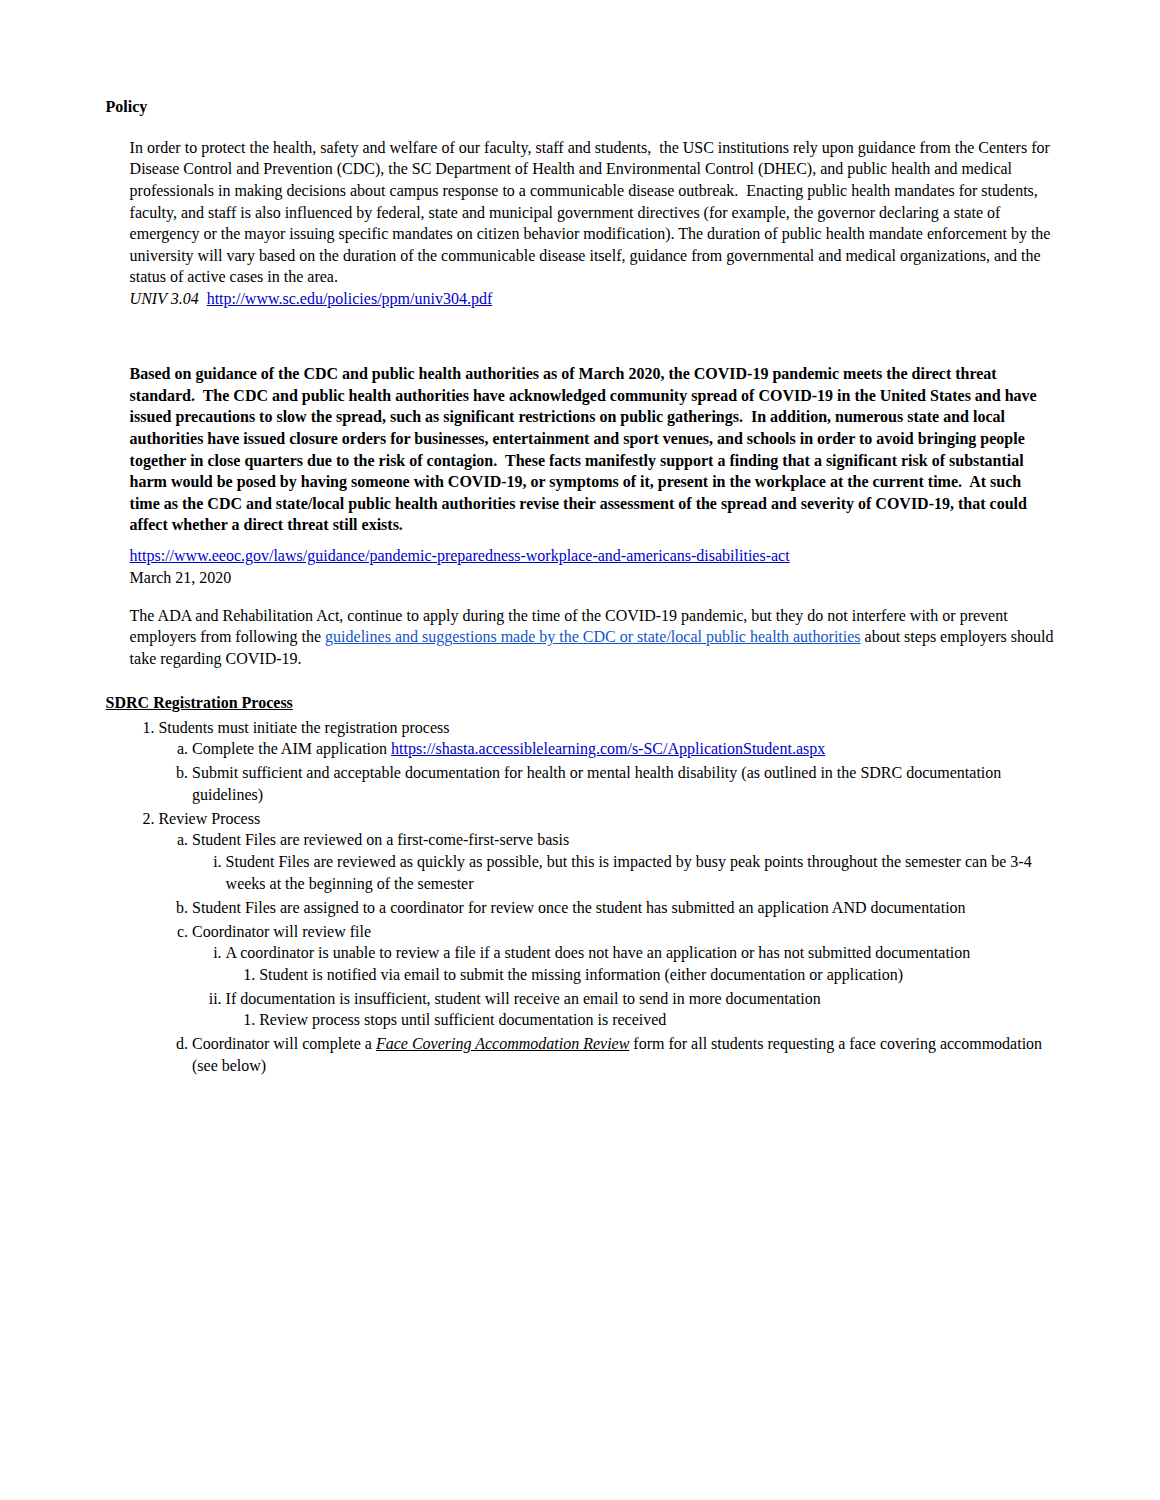Policy
In order to protect the health, safety and welfare of our faculty, staff and students, the USC institutions rely upon guidance from the Centers for Disease Control and Prevention (CDC), the SC Department of Health and Environmental Control (DHEC), and public health and medical professionals in making decisions about campus response to a communicable disease outbreak. Enacting public health mandates for students, faculty, and staff is also influenced by federal, state and municipal government directives (for example, the governor declaring a state of emergency or the mayor issuing specific mandates on citizen behavior modification). The duration of public health mandate enforcement by the university will vary based on the duration of the communicable disease itself, guidance from governmental and medical organizations, and the status of active cases in the area.
UNIV 3.04 http://www.sc.edu/policies/ppm/univ304.pdf
Based on guidance of the CDC and public health authorities as of March 2020, the COVID-19 pandemic meets the direct threat standard. The CDC and public health authorities have acknowledged community spread of COVID-19 in the United States and have issued precautions to slow the spread, such as significant restrictions on public gatherings. In addition, numerous state and local authorities have issued closure orders for businesses, entertainment and sport venues, and schools in order to avoid bringing people together in close quarters due to the risk of contagion. These facts manifestly support a finding that a significant risk of substantial harm would be posed by having someone with COVID-19, or symptoms of it, present in the workplace at the current time. At such time as the CDC and state/local public health authorities revise their assessment of the spread and severity of COVID-19, that could affect whether a direct threat still exists.
https://www.eeoc.gov/laws/guidance/pandemic-preparedness-workplace-and-americans-disabilities-act
March 21, 2020
The ADA and Rehabilitation Act, continue to apply during the time of the COVID-19 pandemic, but they do not interfere with or prevent employers from following the guidelines and suggestions made by the CDC or state/local public health authorities about steps employers should take regarding COVID-19.
SDRC Registration Process
Students must initiate the registration process
Complete the AIM application https://shasta.accessiblelearning.com/s-SC/ApplicationStudent.aspx
Submit sufficient and acceptable documentation for health or mental health disability (as outlined in the SDRC documentation guidelines)
Review Process
Student Files are reviewed on a first-come-first-serve basis
Student Files are reviewed as quickly as possible, but this is impacted by busy peak points throughout the semester can be 3-4 weeks at the beginning of the semester
Student Files are assigned to a coordinator for review once the student has submitted an application AND documentation
Coordinator will review file
A coordinator is unable to review a file if a student does not have an application or has not submitted documentation
Student is notified via email to submit the missing information (either documentation or application)
If documentation is insufficient, student will receive an email to send in more documentation
Review process stops until sufficient documentation is received
Coordinator will complete a Face Covering Accommodation Review form for all students requesting a face covering accommodation (see below)